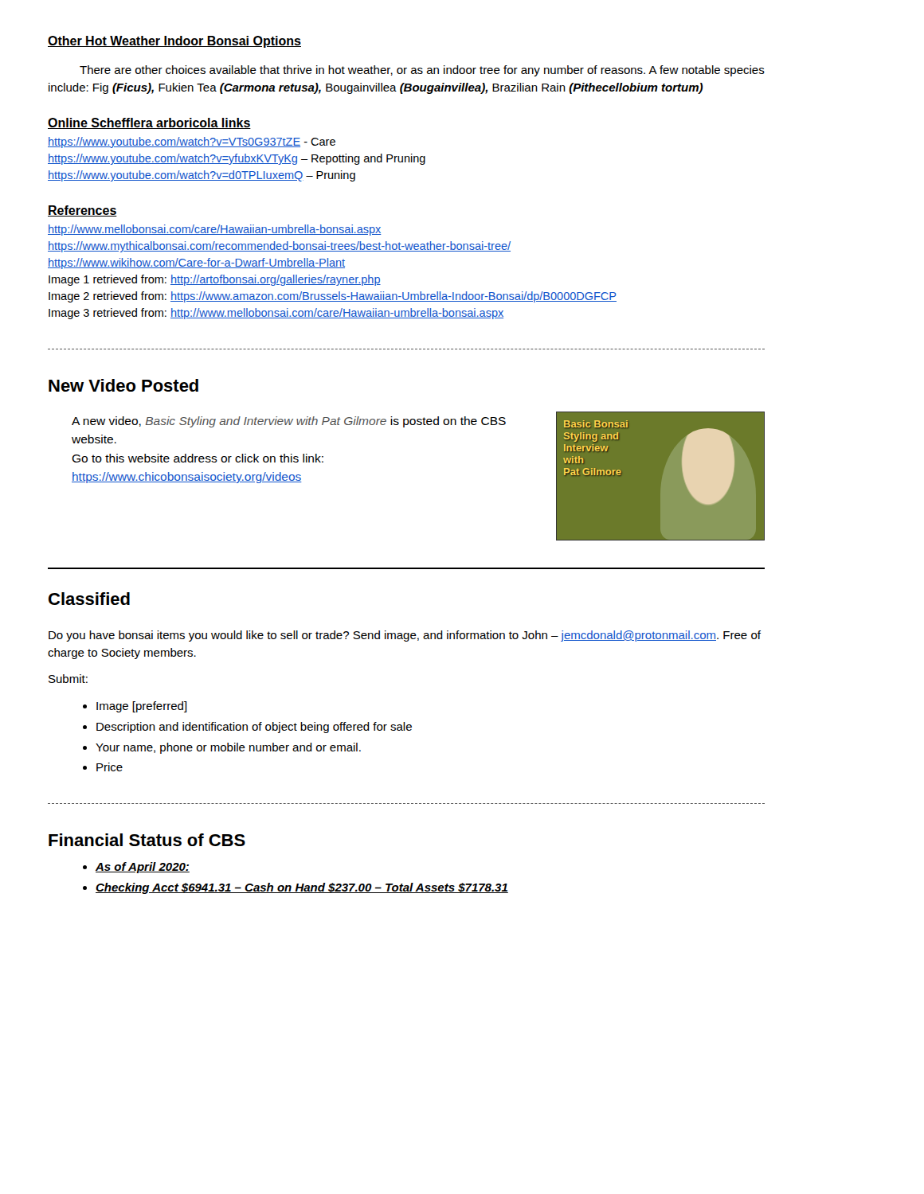Other Hot Weather Indoor Bonsai Options
There are other choices available that thrive in hot weather, or as an indoor tree for any number of reasons. A few notable species include: Fig (Ficus), Fukien Tea (Carmona retusa), Bougainvillea (Bougainvillea), Brazilian Rain (Pithecellobium tortum)
Online Schefflera arboricola links
https://www.youtube.com/watch?v=VTs0G937tZE - Care
https://www.youtube.com/watch?v=yfubxKVTyKg – Repotting and Pruning
https://www.youtube.com/watch?v=d0TPLIuxemQ – Pruning
References
http://www.mellobonsai.com/care/Hawaiian-umbrella-bonsai.aspx
https://www.mythicalbonsai.com/recommended-bonsai-trees/best-hot-weather-bonsai-tree/
https://www.wikihow.com/Care-for-a-Dwarf-Umbrella-Plant
Image 1 retrieved from: http://artofbonsai.org/galleries/rayner.php
Image 2 retrieved from: https://www.amazon.com/Brussels-Hawaiian-Umbrella-Indoor-Bonsai/dp/B0000DGFCP
Image 3 retrieved from: http://www.mellobonsai.com/care/Hawaiian-umbrella-bonsai.aspx
New Video Posted
A new video, Basic Styling and Interview with Pat Gilmore is posted on the CBS website.
Go to this website address or click on this link:
https://www.chicobonsaisociety.org/videos
Basic Bonsai
Styling and
Interview
with
Pat Gilmore
Classified
Do you have bonsai items you would like to sell or trade? Send image, and information to John – jemcdonald@protonmail.com. Free of charge to Society members.
Submit:
Image [preferred]
Description and identification of object being offered for sale
Your name, phone or mobile number and or email.
Price
Financial Status of CBS
As of April 2020:
Checking Acct $6941.31 – Cash on Hand $237.00 – Total Assets $7178.31